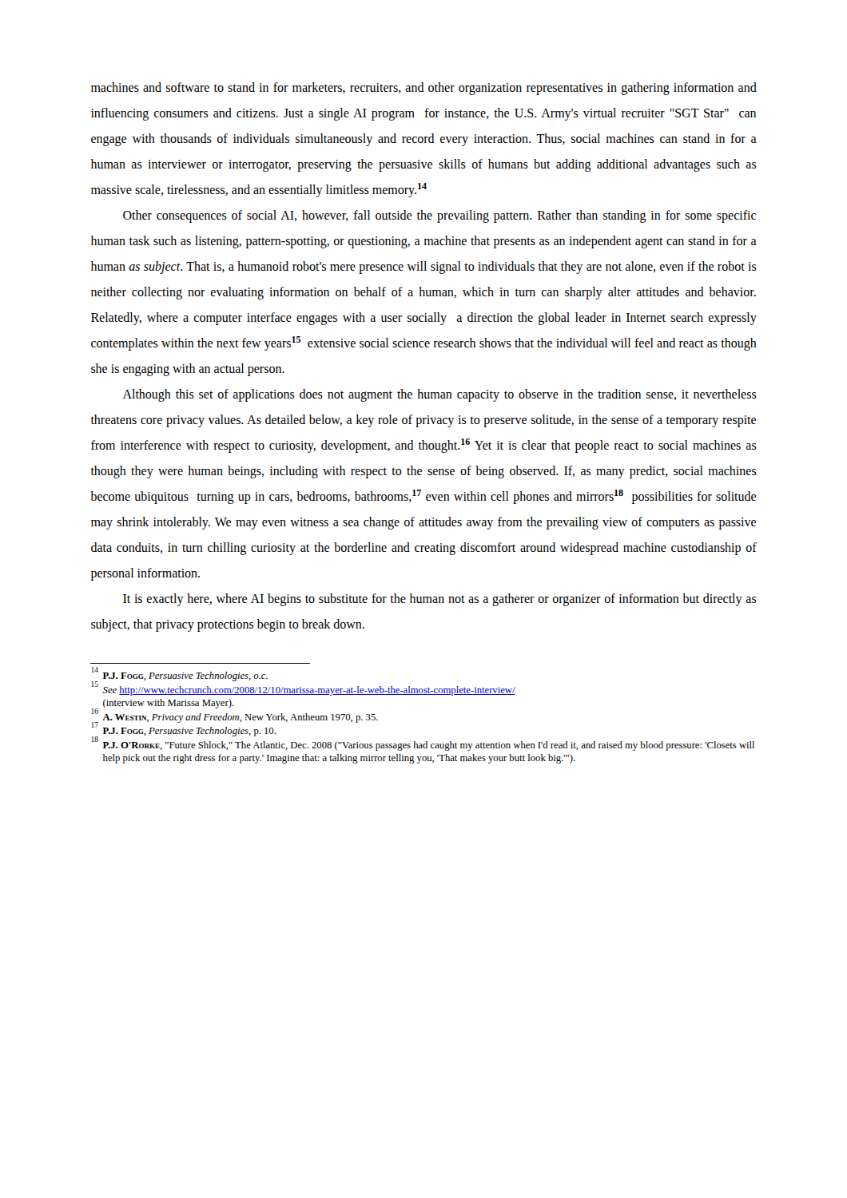machines and software to stand in for marketers, recruiters, and other organization representatives in gathering information and influencing consumers and citizens. Just a single AI program for instance, the U.S. Army's virtual recruiter "SGT Star" can engage with thousands of individuals simultaneously and record every interaction. Thus, social machines can stand in for a human as interviewer or interrogator, preserving the persuasive skills of humans but adding additional advantages such as massive scale, tirelessness, and an essentially limitless memory.14
Other consequences of social AI, however, fall outside the prevailing pattern. Rather than standing in for some specific human task such as listening, pattern-spotting, or questioning, a machine that presents as an independent agent can stand in for a human as subject. That is, a humanoid robot's mere presence will signal to individuals that they are not alone, even if the robot is neither collecting nor evaluating information on behalf of a human, which in turn can sharply alter attitudes and behavior. Relatedly, where a computer interface engages with a user socially a direction the global leader in Internet search expressly contemplates within the next few years15 extensive social science research shows that the individual will feel and react as though she is engaging with an actual person.
Although this set of applications does not augment the human capacity to observe in the tradition sense, it nevertheless threatens core privacy values. As detailed below, a key role of privacy is to preserve solitude, in the sense of a temporary respite from interference with respect to curiosity, development, and thought.16 Yet it is clear that people react to social machines as though they were human beings, including with respect to the sense of being observed. If, as many predict, social machines become ubiquitous turning up in cars, bedrooms, bathrooms,17 even within cell phones and mirrors18 possibilities for solitude may shrink intolerably. We may even witness a sea change of attitudes away from the prevailing view of computers as passive data conduits, in turn chilling curiosity at the borderline and creating discomfort around widespread machine custodianship of personal information.
It is exactly here, where AI begins to substitute for the human not as a gatherer or organizer of information but directly as subject, that privacy protections begin to break down.
14 P.J. Fogg, Persuasive Technologies, o.c.
15 See http://www.techcrunch.com/2008/12/10/marissa-mayer-at-le-web-the-almost-complete-interview/
(interview with Marissa Mayer).
16 A. Westin, Privacy and Freedom, New York, Antheum 1970, p. 35.
17 P.J. Fogg, Persuasive Technologies, p. 10.
18 P.J. O'Rorke, "Future Shlock," The Atlantic, Dec. 2008 ("Various passages had caught my attention when I'd read it, and raised my blood pressure: 'Closets will help pick out the right dress for a party.' Imagine that: a talking mirror telling you, 'That makes your butt look big.'").